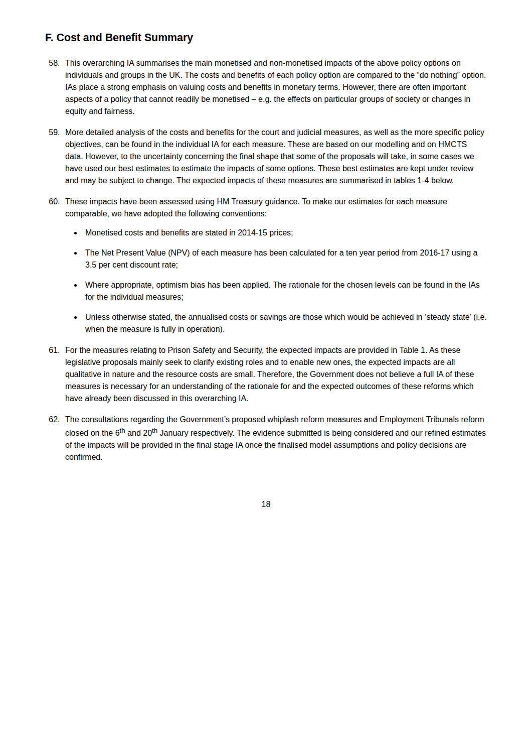F. Cost and Benefit Summary
This overarching IA summarises the main monetised and non-monetised impacts of the above policy options on individuals and groups in the UK. The costs and benefits of each policy option are compared to the “do nothing” option. IAs place a strong emphasis on valuing costs and benefits in monetary terms. However, there are often important aspects of a policy that cannot readily be monetised – e.g. the effects on particular groups of society or changes in equity and fairness.
More detailed analysis of the costs and benefits for the court and judicial measures, as well as the more specific policy objectives, can be found in the individual IA for each measure. These are based on our modelling and on HMCTS data. However, to the uncertainty concerning the final shape that some of the proposals will take, in some cases we have used our best estimates to estimate the impacts of some options. These best estimates are kept under review and may be subject to change. The expected impacts of these measures are summarised in tables 1-4 below.
These impacts have been assessed using HM Treasury guidance. To make our estimates for each measure comparable, we have adopted the following conventions:
Monetised costs and benefits are stated in 2014-15 prices;
The Net Present Value (NPV) of each measure has been calculated for a ten year period from 2016-17 using a 3.5 per cent discount rate;
Where appropriate, optimism bias has been applied. The rationale for the chosen levels can be found in the IAs for the individual measures;
Unless otherwise stated, the annualised costs or savings are those which would be achieved in ‘steady state’ (i.e. when the measure is fully in operation).
For the measures relating to Prison Safety and Security, the expected impacts are provided in Table 1. As these legislative proposals mainly seek to clarify existing roles and to enable new ones, the expected impacts are all qualitative in nature and the resource costs are small. Therefore, the Government does not believe a full IA of these measures is necessary for an understanding of the rationale for and the expected outcomes of these reforms which have already been discussed in this overarching IA.
The consultations regarding the Government’s proposed whiplash reform measures and Employment Tribunals reform closed on the 6th and 20th January respectively. The evidence submitted is being considered and our refined estimates of the impacts will be provided in the final stage IA once the finalised model assumptions and policy decisions are confirmed.
18